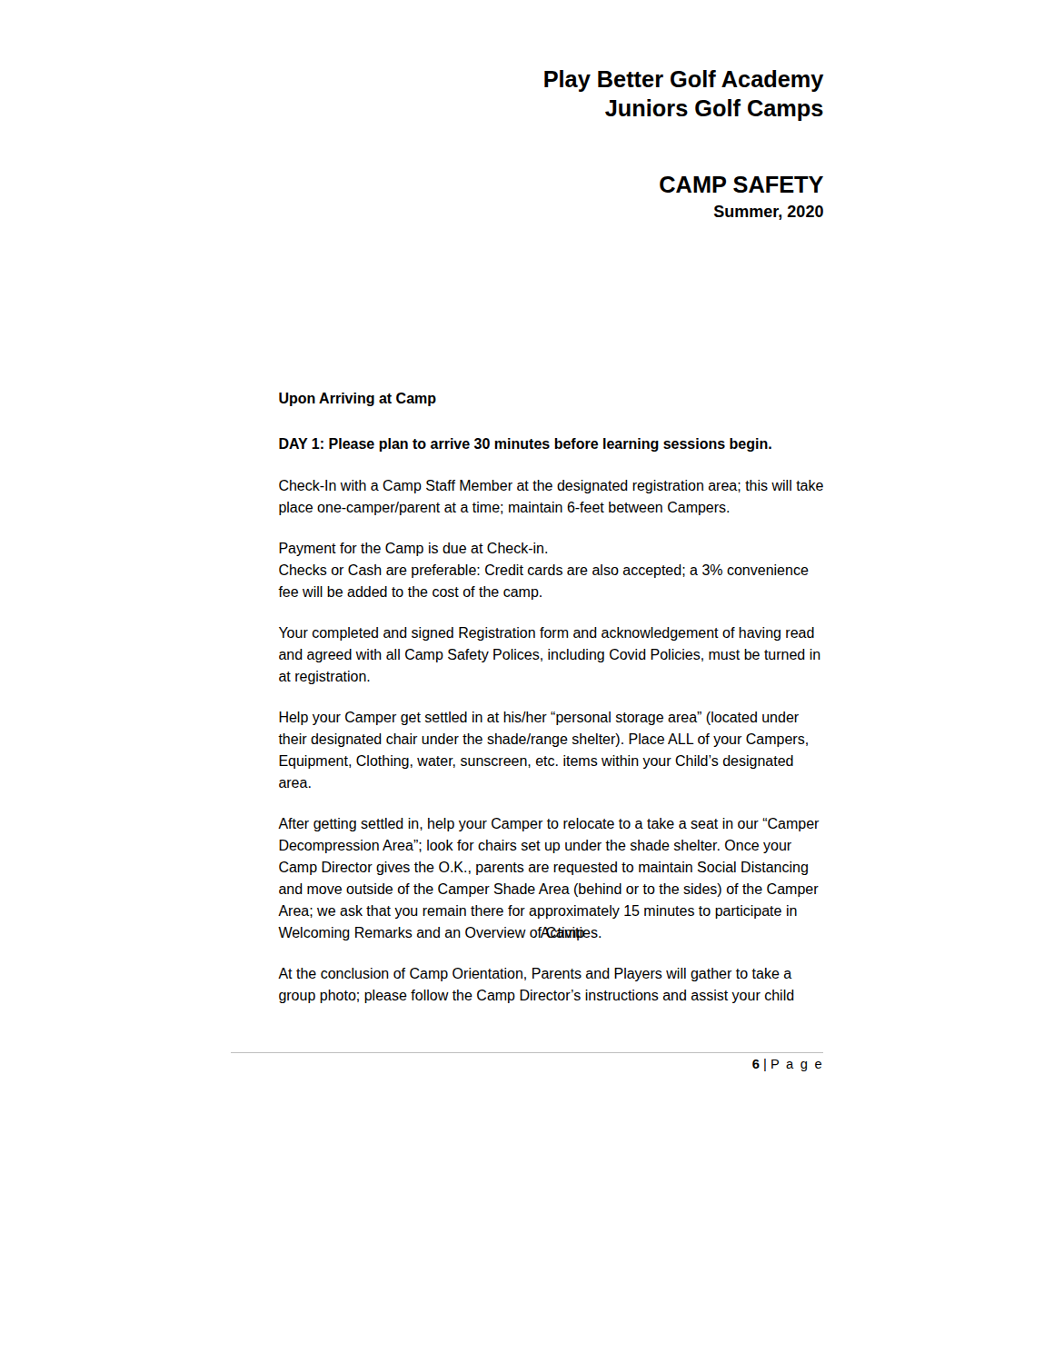Play Better Golf Academy
Juniors Golf Camps
CAMP SAFETY
Summer, 2020
Upon Arriving at Camp
DAY 1: Please plan to arrive 30 minutes before learning sessions begin.
Check-In with a Camp Staff Member at the designated registration area; this will take place one-camper/parent at a time; maintain 6-feet between Campers.
Payment for the Camp is due at Check-in.
Checks or Cash are preferable: Credit cards are also accepted; a 3% convenience fee will be added to the cost of the camp.
Your completed and signed Registration form and acknowledgement of having read and agreed with all Camp Safety Polices, including Covid Policies, must be turned in at registration.
Help your Camper get settled in at his/her “personal storage area” (located under their designated chair under the shade/range shelter). Place ALL of your Campers, Equipment, Clothing, water, sunscreen, etc. items within your Child’s designated area.
After getting settled in, help your Camper to relocate to a take a seat in our “Camper Decompression Area”; look for chairs set up under the shade shelter. Once your Camp Director gives the O.K., parents are requested to maintain Social Distancing and move outside of the Camper Shade Area (behind or to the sides) of the Camper Area; we ask that you remain there for approximately 15 minutes to participate in Welcoming Remarks and an Overview of Camp Activities.
At the conclusion of Camp Orientation, Parents and Players will gather to take a group photo; please follow the Camp Director’s instructions and assist your child
6 | P a g e